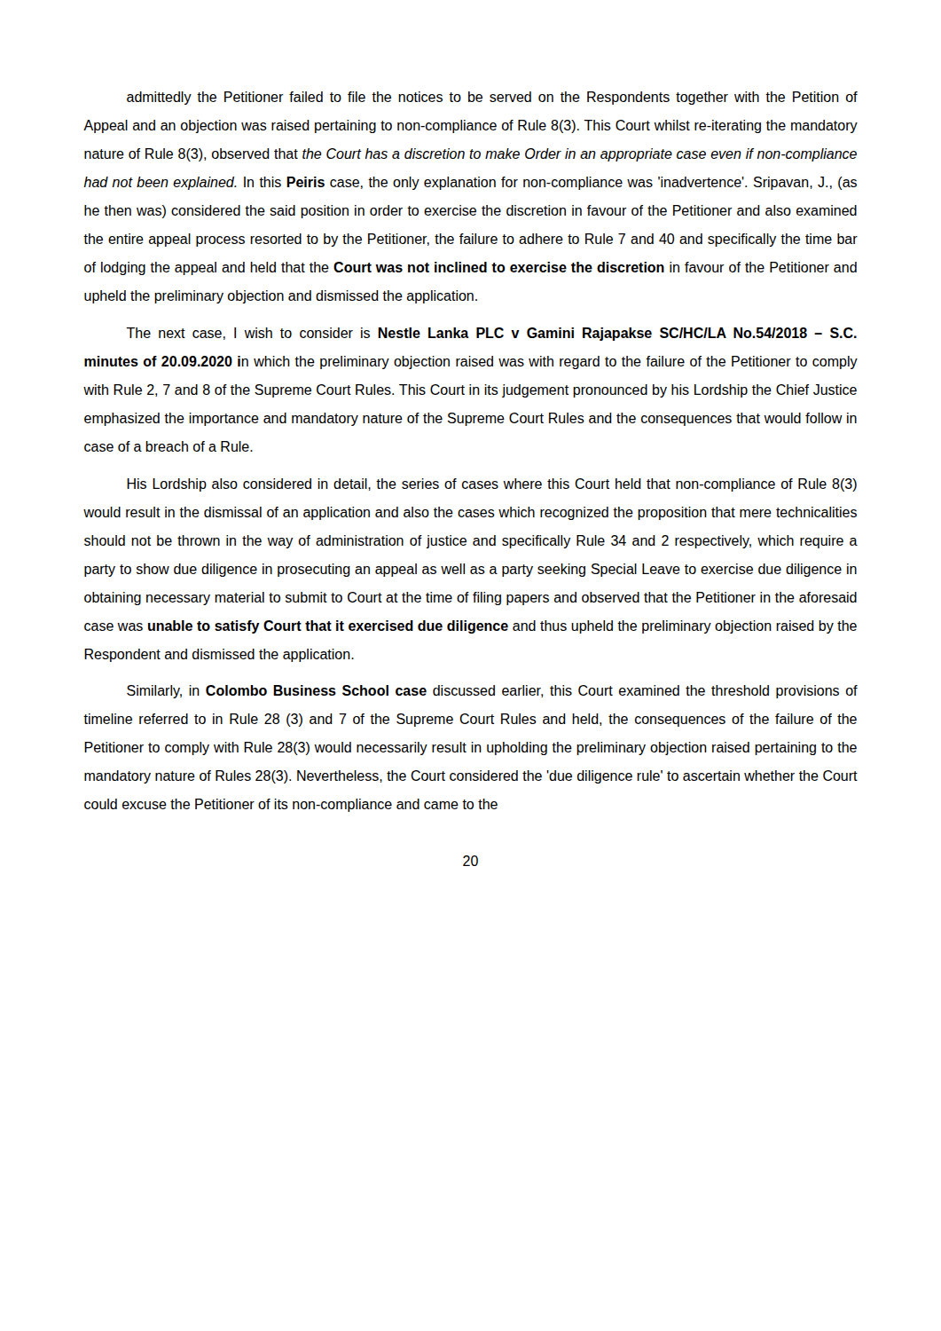admittedly the Petitioner failed to file the notices to be served on the Respondents together with the Petition of Appeal and an objection was raised pertaining to non-compliance of Rule 8(3). This Court whilst re-iterating the mandatory nature of Rule 8(3), observed that the Court has a discretion to make Order in an appropriate case even if non-compliance had not been explained. In this Peiris case, the only explanation for non-compliance was 'inadvertence'. Sripavan, J., (as he then was) considered the said position in order to exercise the discretion in favour of the Petitioner and also examined the entire appeal process resorted to by the Petitioner, the failure to adhere to Rule 7 and 40 and specifically the time bar of lodging the appeal and held that the Court was not inclined to exercise the discretion in favour of the Petitioner and upheld the preliminary objection and dismissed the application.
The next case, I wish to consider is Nestle Lanka PLC v Gamini Rajapakse SC/HC/LA No.54/2018 – S.C. minutes of 20.09.2020 in which the preliminary objection raised was with regard to the failure of the Petitioner to comply with Rule 2, 7 and 8 of the Supreme Court Rules. This Court in its judgement pronounced by his Lordship the Chief Justice emphasized the importance and mandatory nature of the Supreme Court Rules and the consequences that would follow in case of a breach of a Rule.
His Lordship also considered in detail, the series of cases where this Court held that non-compliance of Rule 8(3) would result in the dismissal of an application and also the cases which recognized the proposition that mere technicalities should not be thrown in the way of administration of justice and specifically Rule 34 and 2 respectively, which require a party to show due diligence in prosecuting an appeal as well as a party seeking Special Leave to exercise due diligence in obtaining necessary material to submit to Court at the time of filing papers and observed that the Petitioner in the aforesaid case was unable to satisfy Court that it exercised due diligence and thus upheld the preliminary objection raised by the Respondent and dismissed the application.
Similarly, in Colombo Business School case discussed earlier, this Court examined the threshold provisions of timeline referred to in Rule 28 (3) and 7 of the Supreme Court Rules and held, the consequences of the failure of the Petitioner to comply with Rule 28(3) would necessarily result in upholding the preliminary objection raised pertaining to the mandatory nature of Rules 28(3). Nevertheless, the Court considered the 'due diligence rule' to ascertain whether the Court could excuse the Petitioner of its non-compliance and came to the
20